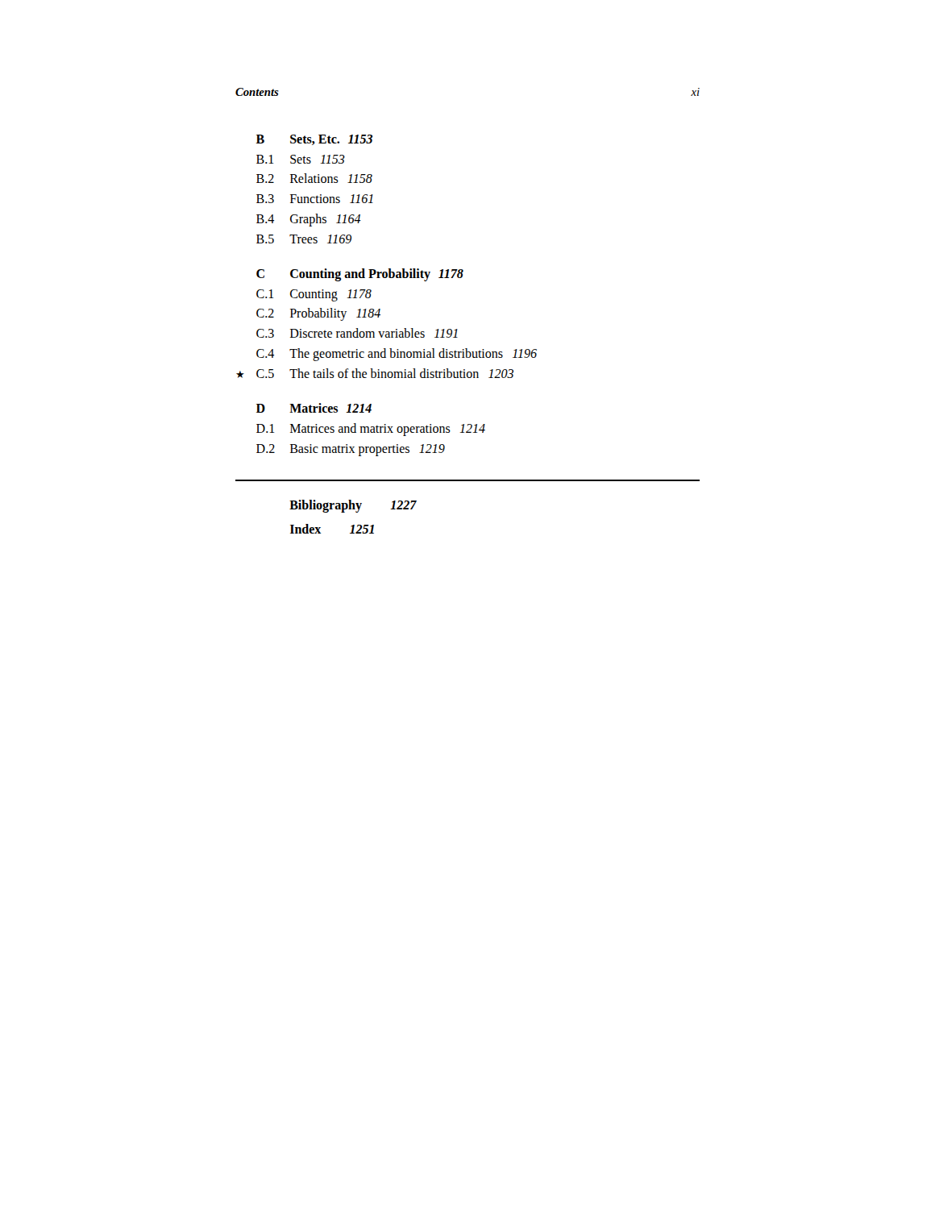Contents xi
B Sets, Etc.1153
B.1 Sets1153
B.2 Relations1158
B.3 Functions1161
B.4 Graphs1164
B.5 Trees1169
C Counting and Probability1178
C.1 Counting1178
C.2 Probability1184
C.3 Discrete random variables1191
C.4 The geometric and binomial distributions1196
★ C.5 The tails of the binomial distribution1203
D Matrices1214
D.1 Matrices and matrix operations1214
D.2 Basic matrix properties1219
Bibliography1227
Index1251